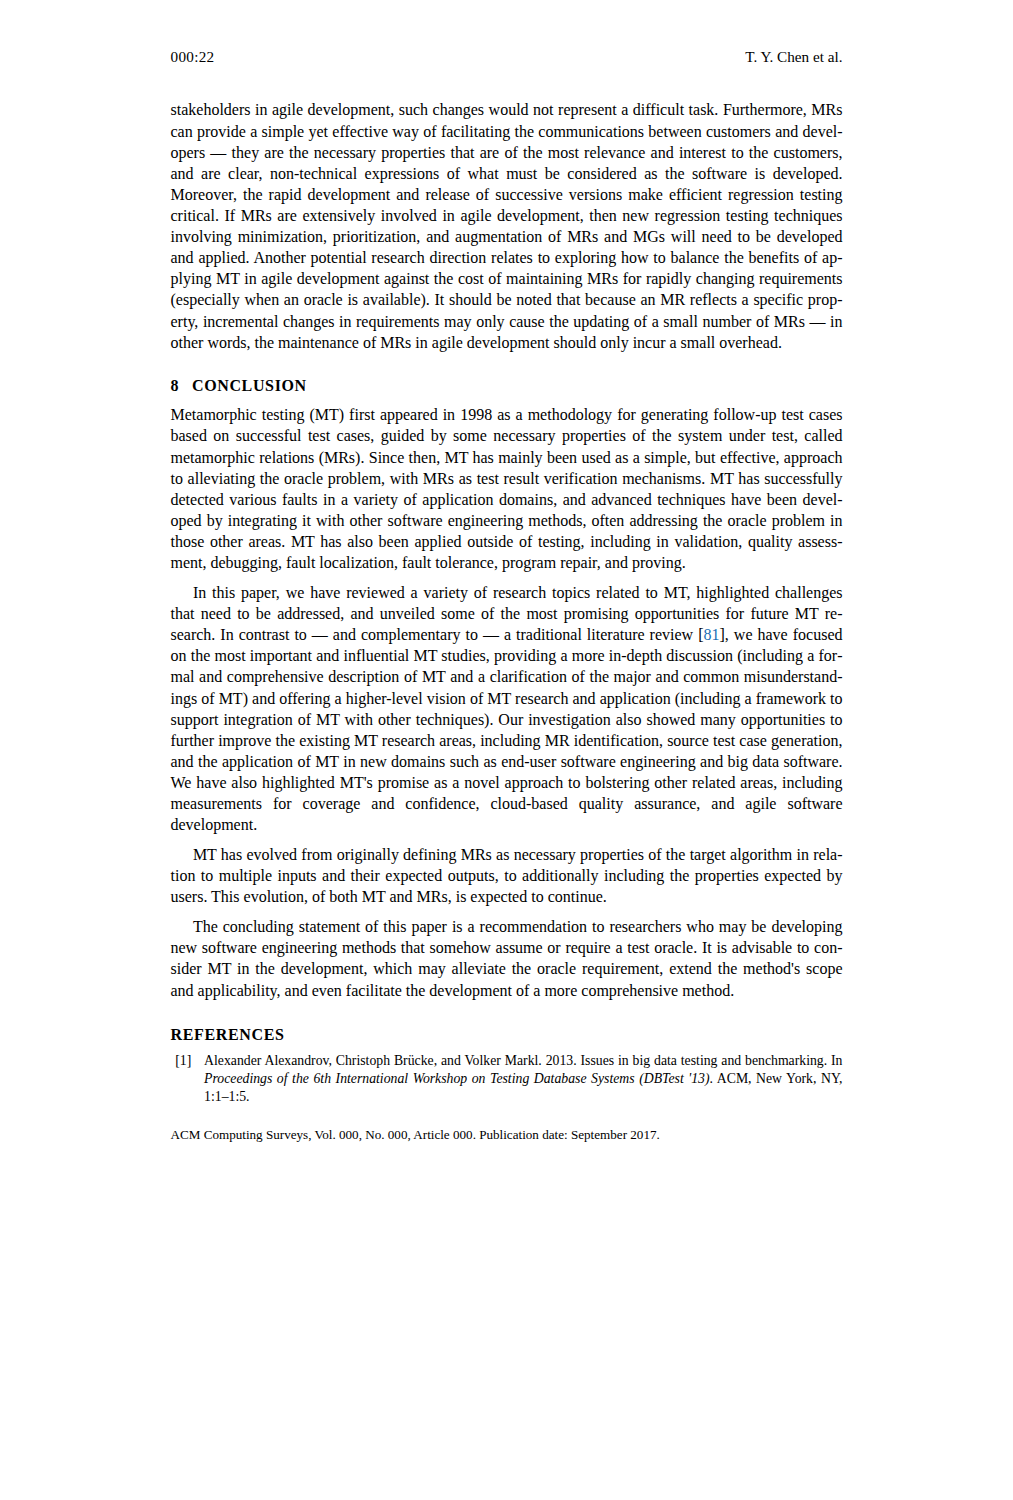000:22
T. Y. Chen et al.
stakeholders in agile development, such changes would not represent a difficult task. Furthermore, MRs can provide a simple yet effective way of facilitating the communications between customers and developers — they are the necessary properties that are of the most relevance and interest to the customers, and are clear, non-technical expressions of what must be considered as the software is developed. Moreover, the rapid development and release of successive versions make efficient regression testing critical. If MRs are extensively involved in agile development, then new regression testing techniques involving minimization, prioritization, and augmentation of MRs and MGs will need to be developed and applied. Another potential research direction relates to exploring how to balance the benefits of applying MT in agile development against the cost of maintaining MRs for rapidly changing requirements (especially when an oracle is available). It should be noted that because an MR reflects a specific property, incremental changes in requirements may only cause the updating of a small number of MRs — in other words, the maintenance of MRs in agile development should only incur a small overhead.
8 CONCLUSION
Metamorphic testing (MT) first appeared in 1998 as a methodology for generating follow-up test cases based on successful test cases, guided by some necessary properties of the system under test, called metamorphic relations (MRs). Since then, MT has mainly been used as a simple, but effective, approach to alleviating the oracle problem, with MRs as test result verification mechanisms. MT has successfully detected various faults in a variety of application domains, and advanced techniques have been developed by integrating it with other software engineering methods, often addressing the oracle problem in those other areas. MT has also been applied outside of testing, including in validation, quality assessment, debugging, fault localization, fault tolerance, program repair, and proving.
In this paper, we have reviewed a variety of research topics related to MT, highlighted challenges that need to be addressed, and unveiled some of the most promising opportunities for future MT research. In contrast to — and complementary to — a traditional literature review [81], we have focused on the most important and influential MT studies, providing a more in-depth discussion (including a formal and comprehensive description of MT and a clarification of the major and common misunderstandings of MT) and offering a higher-level vision of MT research and application (including a framework to support integration of MT with other techniques). Our investigation also showed many opportunities to further improve the existing MT research areas, including MR identification, source test case generation, and the application of MT in new domains such as end-user software engineering and big data software. We have also highlighted MT's promise as a novel approach to bolstering other related areas, including measurements for coverage and confidence, cloud-based quality assurance, and agile software development.
MT has evolved from originally defining MRs as necessary properties of the target algorithm in relation to multiple inputs and their expected outputs, to additionally including the properties expected by users. This evolution, of both MT and MRs, is expected to continue.
The concluding statement of this paper is a recommendation to researchers who may be developing new software engineering methods that somehow assume or require a test oracle. It is advisable to consider MT in the development, which may alleviate the oracle requirement, extend the method's scope and applicability, and even facilitate the development of a more comprehensive method.
REFERENCES
Alexander Alexandrov, Christoph Brücke, and Volker Markl. 2013. Issues in big data testing and benchmarking. In Proceedings of the 6th International Workshop on Testing Database Systems (DBTest '13). ACM, New York, NY, 1:1–1:5.
ACM Computing Surveys, Vol. 000, No. 000, Article 000. Publication date: September 2017.